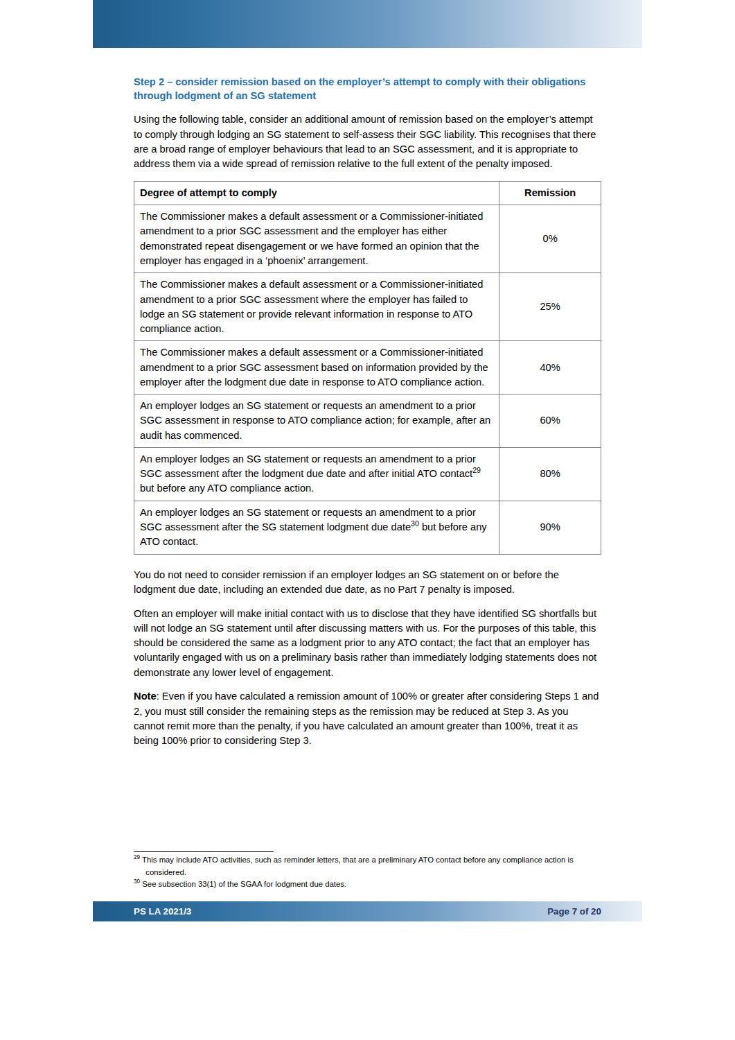Step 2 – consider remission based on the employer’s attempt to comply with their obligations through lodgment of an SG statement
Using the following table, consider an additional amount of remission based on the employer’s attempt to comply through lodging an SG statement to self-assess their SGC liability. This recognises that there are a broad range of employer behaviours that lead to an SGC assessment, and it is appropriate to address them via a wide spread of remission relative to the full extent of the penalty imposed.
| Degree of attempt to comply | Remission |
| --- | --- |
| The Commissioner makes a default assessment or a Commissioner-initiated amendment to a prior SGC assessment and the employer has either demonstrated repeat disengagement or we have formed an opinion that the employer has engaged in a ‘phoenix’ arrangement. | 0% |
| The Commissioner makes a default assessment or a Commissioner-initiated amendment to a prior SGC assessment where the employer has failed to lodge an SG statement or provide relevant information in response to ATO compliance action. | 25% |
| The Commissioner makes a default assessment or a Commissioner-initiated amendment to a prior SGC assessment based on information provided by the employer after the lodgment due date in response to ATO compliance action. | 40% |
| An employer lodges an SG statement or requests an amendment to a prior SGC assessment in response to ATO compliance action; for example, after an audit has commenced. | 60% |
| An employer lodges an SG statement or requests an amendment to a prior SGC assessment after the lodgment due date and after initial ATO contact 29 but before any ATO compliance action. | 80% |
| An employer lodges an SG statement or requests an amendment to a prior SGC assessment after the SG statement lodgment due date 30 but before any ATO contact. | 90% |
You do not need to consider remission if an employer lodges an SG statement on or before the lodgment due date, including an extended due date, as no Part 7 penalty is imposed.
Often an employer will make initial contact with us to disclose that they have identified SG shortfalls but will not lodge an SG statement until after discussing matters with us. For the purposes of this table, this should be considered the same as a lodgment prior to any ATO contact; the fact that an employer has voluntarily engaged with us on a preliminary basis rather than immediately lodging statements does not demonstrate any lower level of engagement.
Note: Even if you have calculated a remission amount of 100% or greater after considering Steps 1 and 2, you must still consider the remaining steps as the remission may be reduced at Step 3. As you cannot remit more than the penalty, if you have calculated an amount greater than 100%, treat it as being 100% prior to considering Step 3.
29 This may include ATO activities, such as reminder letters, that are a preliminary ATO contact before any compliance action is
considered.
30 See subsection 33(1) of the SGAA for lodgment due dates.
PS LA 2021/3
Page 7 of 20